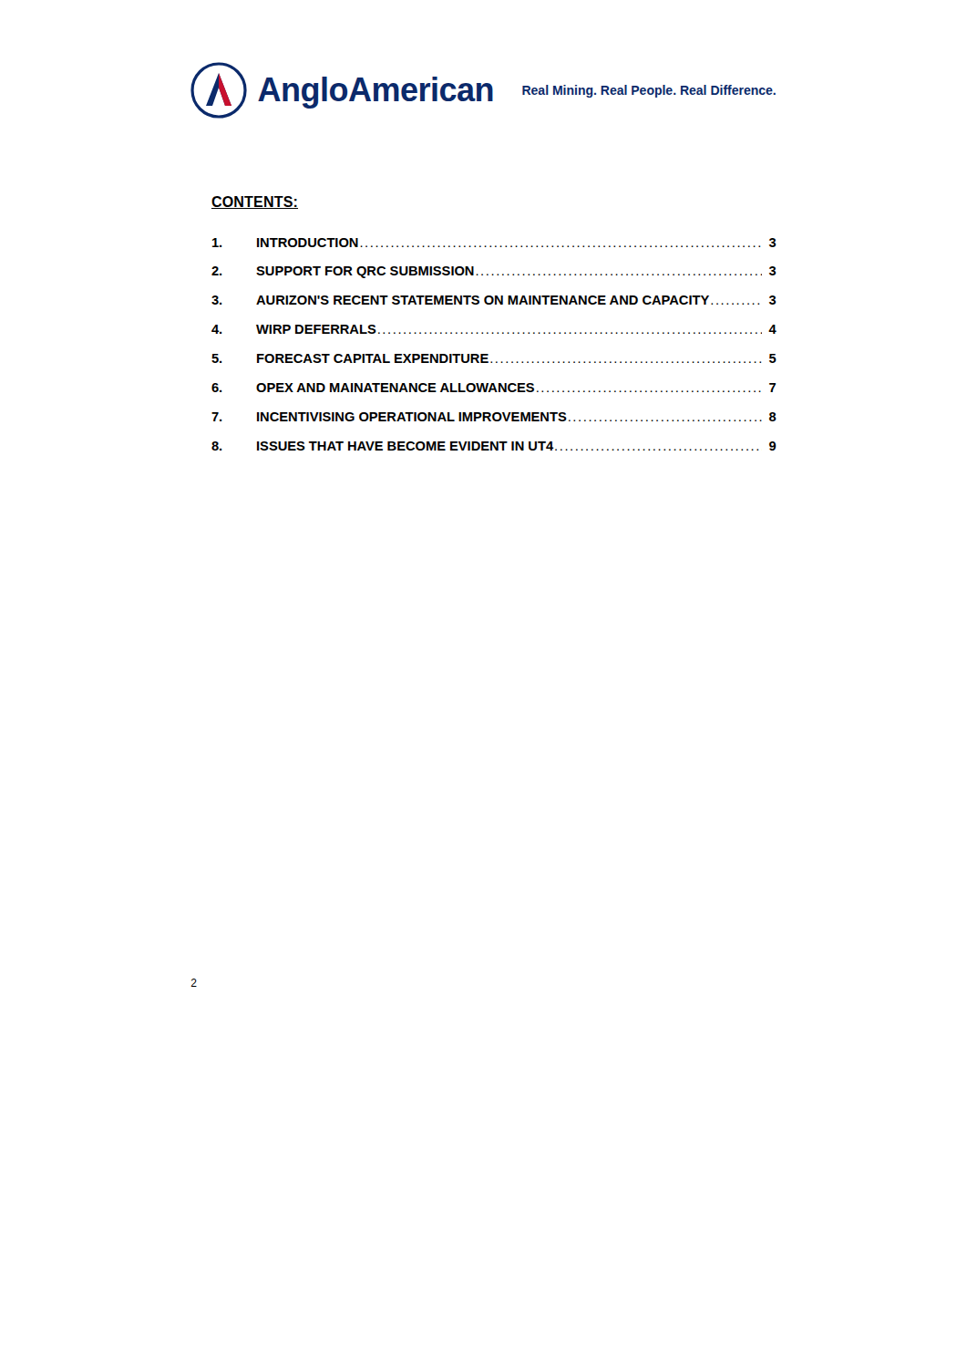AngloAmerican
Real Mining. Real People. Real Difference.
CONTENTS:
1. INTRODUCTION .................................................................................................. 3
2. SUPPORT FOR QRC SUBMISSION .......................................................................... 3
3. AURIZON'S RECENT STATEMENTS ON MAINTENANCE AND CAPACITY ............ 3
4. WIRP DEFERRALS ............................................................................................. 4
5. FORECAST CAPITAL EXPENDITURE ..................................................................... 5
6. OPEX AND MAINATENANCE ALLOWANCES ......................................................... 7
7. INCENTIVISING OPERATIONAL IMPROVEMENTS ................................................ 8
8. ISSUES THAT HAVE BECOME EVIDENT IN UT4 .................................................... 9
2